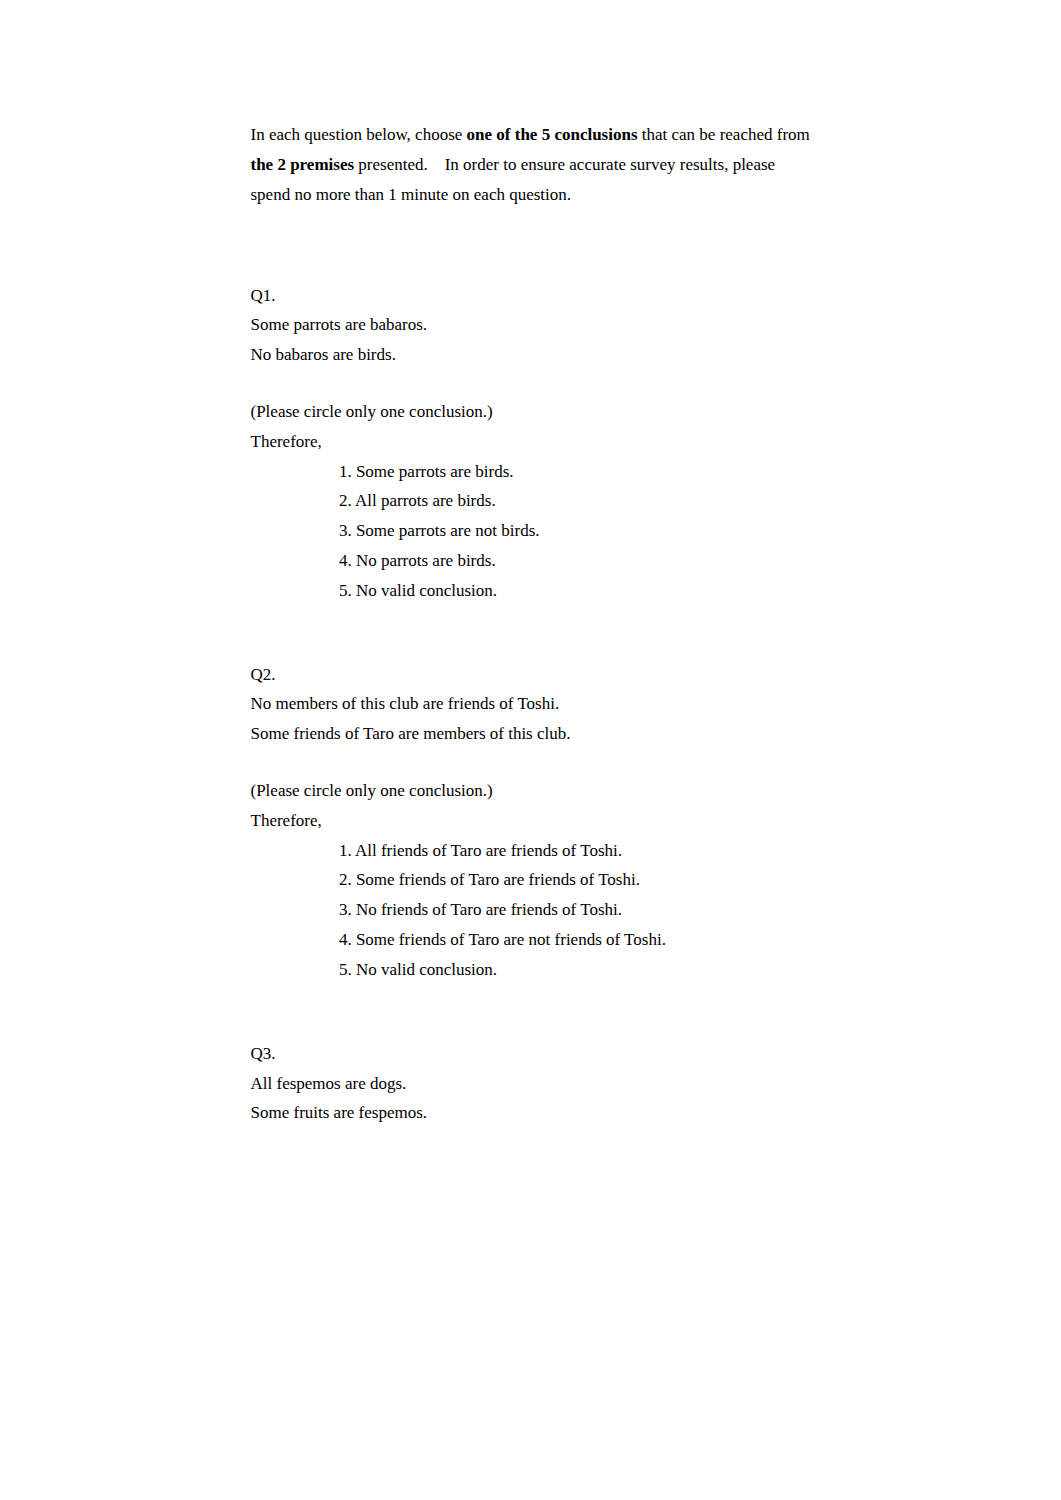In each question below, choose one of the 5 conclusions that can be reached from the 2 premises presented. In order to ensure accurate survey results, please spend no more than 1 minute on each question.
Q1.
Some parrots are babaros.
No babaros are birds.
(Please circle only one conclusion.)
Therefore,
1. Some parrots are birds.
2. All parrots are birds.
3. Some parrots are not birds.
4. No parrots are birds.
5. No valid conclusion.
Q2.
No members of this club are friends of Toshi.
Some friends of Taro are members of this club.
(Please circle only one conclusion.)
Therefore,
1. All friends of Taro are friends of Toshi.
2. Some friends of Taro are friends of Toshi.
3. No friends of Taro are friends of Toshi.
4. Some friends of Taro are not friends of Toshi.
5. No valid conclusion.
Q3.
All fespemos are dogs.
Some fruits are fespemos.